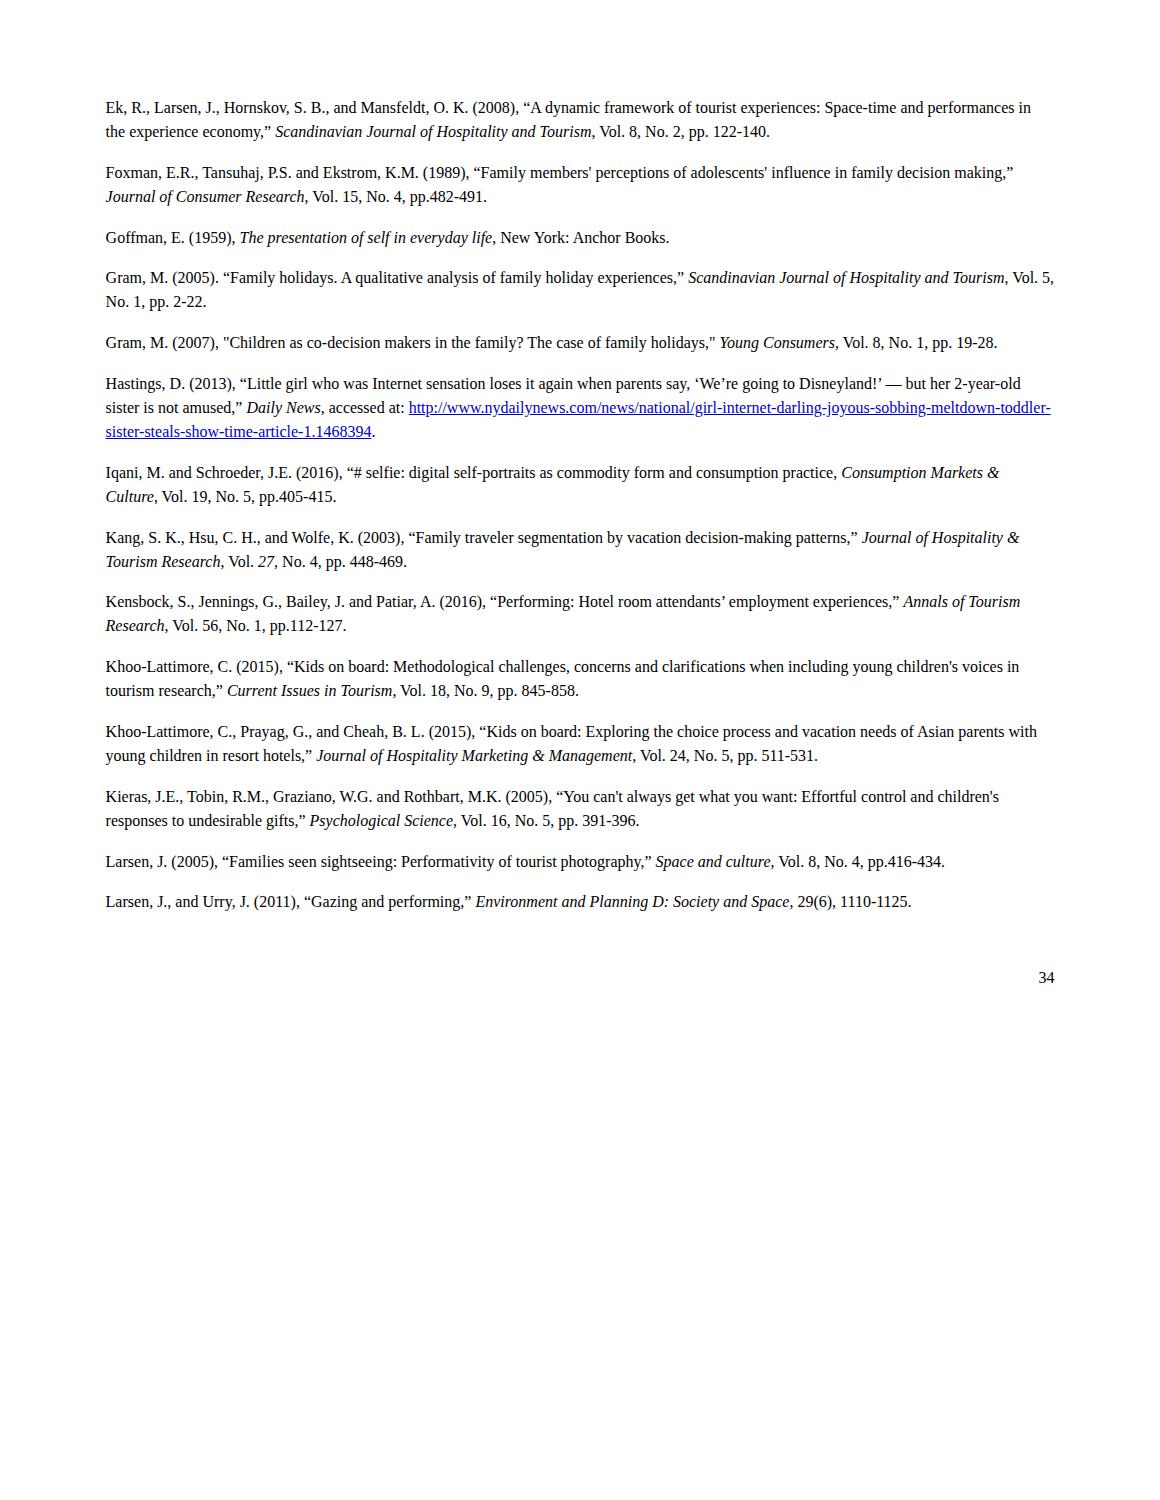Ek, R., Larsen, J., Hornskov, S. B., and Mansfeldt, O. K. (2008), “A dynamic framework of tourist experiences: Space-time and performances in the experience economy,” Scandinavian Journal of Hospitality and Tourism, Vol. 8, No. 2, pp. 122-140.
Foxman, E.R., Tansuhaj, P.S. and Ekstrom, K.M. (1989), “Family members' perceptions of adolescents' influence in family decision making,” Journal of Consumer Research, Vol. 15, No. 4, pp.482-491.
Goffman, E. (1959), The presentation of self in everyday life, New York: Anchor Books.
Gram, M. (2005). “Family holidays. A qualitative analysis of family holiday experiences,” Scandinavian Journal of Hospitality and Tourism, Vol. 5, No. 1, pp. 2-22.
Gram, M. (2007), "Children as co-decision makers in the family? The case of family holidays," Young Consumers, Vol. 8, No. 1, pp. 19-28.
Hastings, D. (2013), “Little girl who was Internet sensation loses it again when parents say, ‘We’re going to Disneyland!’ — but her 2-year-old sister is not amused,” Daily News, accessed at: http://www.nydailynews.com/news/national/girl-internet-darling-joyous-sobbing-meltdown-toddler-sister-steals-show-time-article-1.1468394.
Iqani, M. and Schroeder, J.E. (2016), “# selfie: digital self-portraits as commodity form and consumption practice, Consumption Markets & Culture, Vol. 19, No. 5, pp.405-415.
Kang, S. K., Hsu, C. H., and Wolfe, K. (2003), “Family traveler segmentation by vacation decision-making patterns,” Journal of Hospitality & Tourism Research, Vol. 27, No. 4, pp. 448-469.
Kensbock, S., Jennings, G., Bailey, J. and Patiar, A. (2016), “Performing: Hotel room attendants’ employment experiences,” Annals of Tourism Research, Vol. 56, No. 1, pp.112-127.
Khoo-Lattimore, C. (2015), “Kids on board: Methodological challenges, concerns and clarifications when including young children's voices in tourism research,” Current Issues in Tourism, Vol. 18, No. 9, pp. 845-858.
Khoo-Lattimore, C., Prayag, G., and Cheah, B. L. (2015), “Kids on board: Exploring the choice process and vacation needs of Asian parents with young children in resort hotels,” Journal of Hospitality Marketing & Management, Vol. 24, No. 5, pp. 511-531.
Kieras, J.E., Tobin, R.M., Graziano, W.G. and Rothbart, M.K. (2005), “You can't always get what you want: Effortful control and children's responses to undesirable gifts,” Psychological Science, Vol. 16, No. 5, pp. 391-396.
Larsen, J. (2005), “Families seen sightseeing: Performativity of tourist photography,” Space and culture, Vol. 8, No. 4, pp.416-434.
Larsen, J., and Urry, J. (2011), “Gazing and performing,” Environment and Planning D: Society and Space, 29(6), 1110-1125.
34